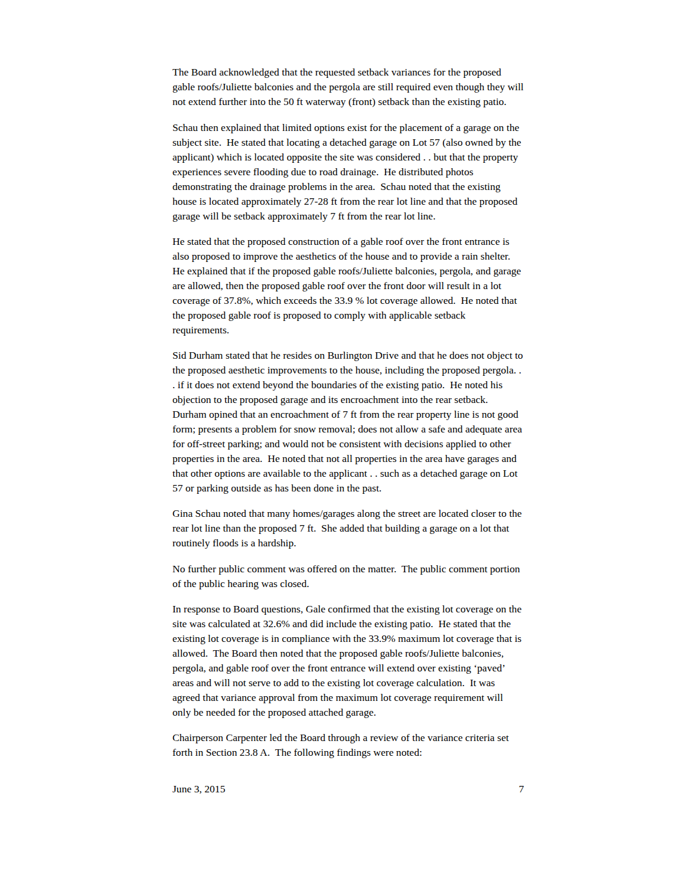The Board acknowledged that the requested setback variances for the proposed gable roofs/Juliette balconies and the pergola are still required even though they will not extend further into the 50 ft waterway (front) setback than the existing patio.
Schau then explained that limited options exist for the placement of a garage on the subject site. He stated that locating a detached garage on Lot 57 (also owned by the applicant) which is located opposite the site was considered . . but that the property experiences severe flooding due to road drainage. He distributed photos demonstrating the drainage problems in the area. Schau noted that the existing house is located approximately 27-28 ft from the rear lot line and that the proposed garage will be setback approximately 7 ft from the rear lot line.
He stated that the proposed construction of a gable roof over the front entrance is also proposed to improve the aesthetics of the house and to provide a rain shelter. He explained that if the proposed gable roofs/Juliette balconies, pergola, and garage are allowed, then the proposed gable roof over the front door will result in a lot coverage of 37.8%, which exceeds the 33.9 % lot coverage allowed. He noted that the proposed gable roof is proposed to comply with applicable setback requirements.
Sid Durham stated that he resides on Burlington Drive and that he does not object to the proposed aesthetic improvements to the house, including the proposed pergola. . . if it does not extend beyond the boundaries of the existing patio. He noted his objection to the proposed garage and its encroachment into the rear setback. Durham opined that an encroachment of 7 ft from the rear property line is not good form; presents a problem for snow removal; does not allow a safe and adequate area for off-street parking; and would not be consistent with decisions applied to other properties in the area. He noted that not all properties in the area have garages and that other options are available to the applicant . . such as a detached garage on Lot 57 or parking outside as has been done in the past.
Gina Schau noted that many homes/garages along the street are located closer to the rear lot line than the proposed 7 ft. She added that building a garage on a lot that routinely floods is a hardship.
No further public comment was offered on the matter. The public comment portion of the public hearing was closed.
In response to Board questions, Gale confirmed that the existing lot coverage on the site was calculated at 32.6% and did include the existing patio. He stated that the existing lot coverage is in compliance with the 33.9% maximum lot coverage that is allowed. The Board then noted that the proposed gable roofs/Juliette balconies, pergola, and gable roof over the front entrance will extend over existing ‘paved’ areas and will not serve to add to the existing lot coverage calculation. It was agreed that variance approval from the maximum lot coverage requirement will only be needed for the proposed attached garage.
Chairperson Carpenter led the Board through a review of the variance criteria set forth in Section 23.8 A. The following findings were noted:
June 3, 2015 7